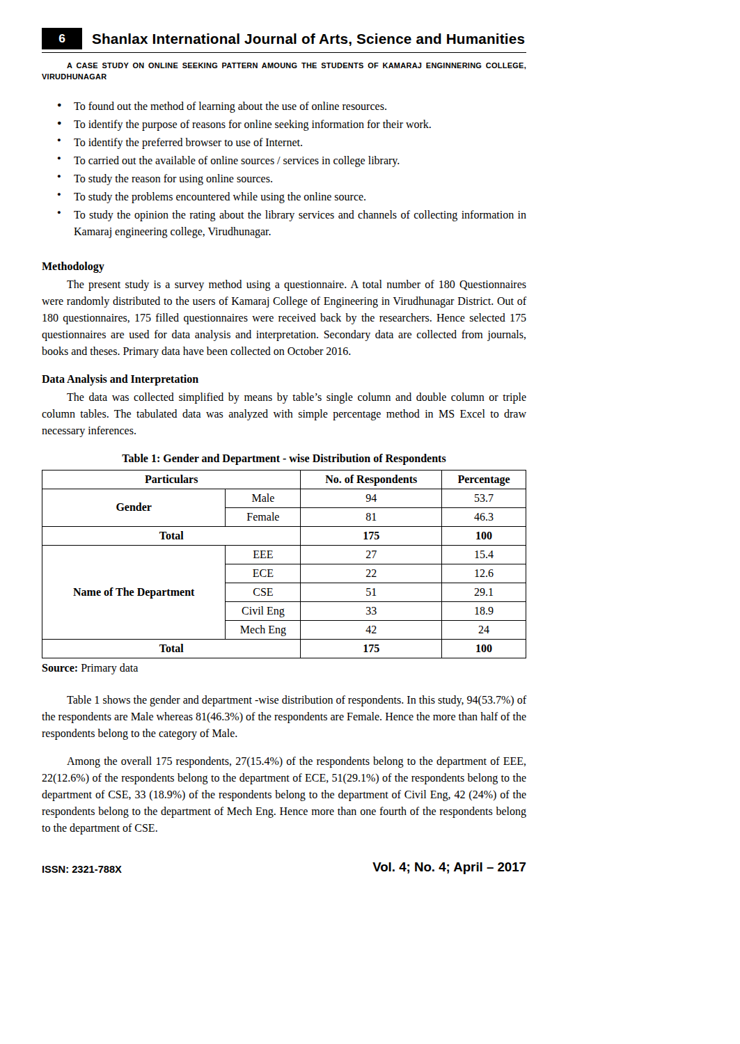6
Shanlax International Journal of Arts, Science and Humanities
A Case Study on Online Seeking Pattern Amoung the Students of Kamaraj Enginnering College, Virudhunagar
To found out the method of learning about the use of online resources.
To identify the purpose of reasons for online seeking information for their work.
To identify the preferred browser to use of Internet.
To carried out the available of online sources / services in college library.
To study the reason for using online sources.
To study the problems encountered while using the online source.
To study the opinion the rating about the library services and channels of collecting information in Kamaraj engineering college, Virudhunagar.
Methodology
The present study is a survey method using a questionnaire. A total number of 180 Questionnaires were randomly distributed to the users of Kamaraj College of Engineering in Virudhunagar District. Out of 180 questionnaires, 175 filled questionnaires were received back by the researchers. Hence selected 175 questionnaires are used for data analysis and interpretation. Secondary data are collected from journals, books and theses. Primary data have been collected on October 2016.
Data Analysis and Interpretation
The data was collected simplified by means by table’s single column and double column or triple column tables. The tabulated data was analyzed with simple percentage method in MS Excel to draw necessary inferences.
Table 1: Gender and Department - wise Distribution of Respondents
| Particulars | No. of Respondents | Percentage |
| --- | --- | --- |
| Gender | Male | 94 | 53.7 |
| Female | 81 | 46.3 |
| Total | 175 | 100 |
| Name of The Department | EEE | 27 | 15.4 |
| ECE | 22 | 12.6 |
| CSE | 51 | 29.1 |
| Civil Eng | 33 | 18.9 |
| Mech Eng | 42 | 24 |
| Total | 175 | 100 |
Source: Primary data
Table 1 shows the gender and department -wise distribution of respondents. In this study, 94(53.7%) of the respondents are Male whereas 81(46.3%) of the respondents are Female. Hence the more than half of the respondents belong to the category of Male.
Among the overall 175 respondents, 27(15.4%) of the respondents belong to the department of EEE, 22(12.6%) of the respondents belong to the department of ECE, 51(29.1%) of the respondents belong to the department of CSE, 33 (18.9%) of the respondents belong to the department of Civil Eng, 42 (24%) of the respondents belong to the department of Mech Eng. Hence more than one fourth of the respondents belong to the department of CSE.
ISSN: 2321-788X
Vol. 4; No. 4; April – 2017